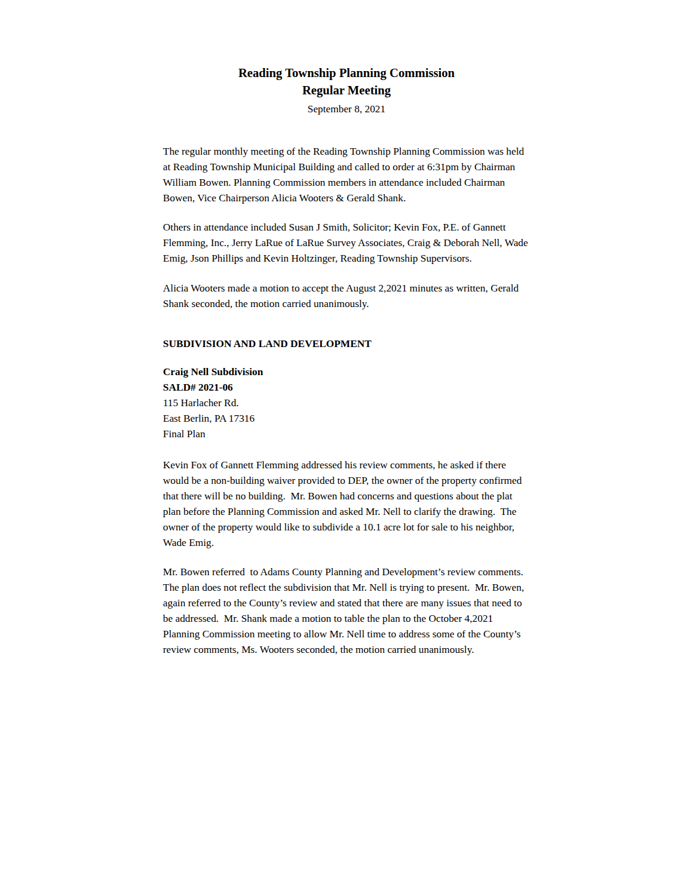Reading Township Planning Commission
Regular Meeting September 8, 2021
The regular monthly meeting of the Reading Township Planning Commission was held at Reading Township Municipal Building and called to order at 6:31pm by Chairman William Bowen. Planning Commission members in attendance included Chairman Bowen, Vice Chairperson Alicia Wooters & Gerald Shank.
Others in attendance included Susan J Smith, Solicitor; Kevin Fox, P.E. of Gannett Flemming, Inc., Jerry LaRue of LaRue Survey Associates, Craig & Deborah Nell, Wade Emig, Json Phillips and Kevin Holtzinger, Reading Township Supervisors.
Alicia Wooters made a motion to accept the August 2,2021 minutes as written, Gerald Shank seconded, the motion carried unanimously.
Subdivision and Land Development
Craig Nell Subdivision SALD# 2021-06 115 Harlacher Rd. East Berlin, PA 17316 Final Plan
Kevin Fox of Gannett Flemming addressed his review comments, he asked if there would be a non-building waiver provided to DEP, the owner of the property confirmed that there will be no building. Mr. Bowen had concerns and questions about the plat plan before the Planning Commission and asked Mr. Nell to clarify the drawing. The owner of the property would like to subdivide a 10.1 acre lot for sale to his neighbor, Wade Emig.
Mr. Bowen referred to Adams County Planning and Development’s review comments. The plan does not reflect the subdivision that Mr. Nell is trying to present. Mr. Bowen, again referred to the County’s review and stated that there are many issues that need to be addressed. Mr. Shank made a motion to table the plan to the October 4,2021 Planning Commission meeting to allow Mr. Nell time to address some of the County’s review comments, Ms. Wooters seconded, the motion carried unanimously.